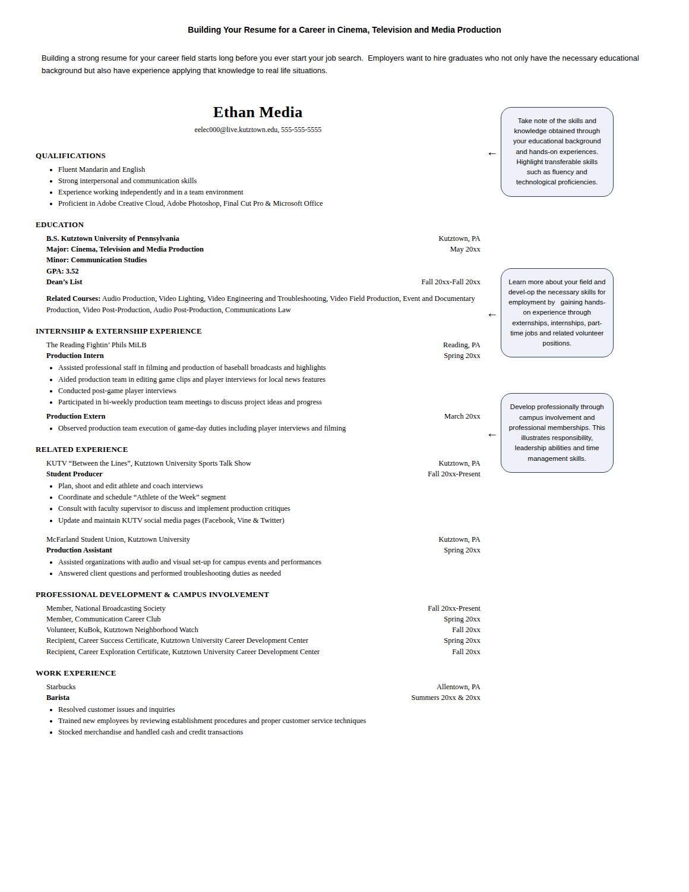Building Your Resume for a Career in Cinema, Television and Media Production
Building a strong resume for your career field starts long before you ever start your job search. Employers want to hire graduates who not only have the necessary educational background but also have experience applying that knowledge to real life situations.
Ethan Media
eelec000@live.kutztown.edu, 555-555-5555
QUALIFICATIONS
Fluent Mandarin and English
Strong interpersonal and communication skills
Experience working independently and in a team environment
Proficient in Adobe Creative Cloud, Adobe Photoshop, Final Cut Pro & Microsoft Office
EDUCATION
B.S. Kutztown University of Pennsylvania
Kutztown, PA
Major: Cinema, Television and Media Production
May 20xx
Minor: Communication Studies
GPA: 3.52
Dean’s List
Fall 20xx-Fall 20xx
Related Courses: Audio Production, Video Lighting, Video Engineering and Troubleshooting, Video Field Production, Event and Documentary Production, Video Post-Production, Audio Post-Production, Communications Law
INTERNSHIP & EXTERNSHIP EXPERIENCE
The Reading Fightin’ Phils MiLB
Reading, PA
Production Intern
Spring 20xx
Assisted professional staff in filming and production of baseball broadcasts and highlights
Aided production team in editing game clips and player interviews for local news features
Conducted post-game player interviews
Participated in bi-weekly production team meetings to discuss project ideas and progress
Production Extern
March 20xx
Observed production team execution of game-day duties including player interviews and filming
RELATED EXPERIENCE
KUTV “Between the Lines”, Kutztown University Sports Talk Show
Kutztown, PA
Student Producer
Fall 20xx-Present
Plan, shoot and edit athlete and coach interviews
Coordinate and schedule “Athlete of the Week” segment
Consult with faculty supervisor to discuss and implement production critiques
Update and maintain KUTV social media pages (Facebook, Vine & Twitter)
McFarland Student Union, Kutztown University
Kutztown, PA
Production Assistant
Spring 20xx
Assisted organizations with audio and visual set-up for campus events and performances
Answered client questions and performed troubleshooting duties as needed
PROFESSIONAL DEVELOPMENT & CAMPUS INVOLVEMENT
Member, National Broadcasting Society
Fall 20xx-Present
Member, Communication Career Club
Spring 20xx
Volunteer, KuBok, Kutztown Neighborhood Watch
Fall 20xx
Recipient, Career Success Certificate, Kutztown University Career Development Center
Spring 20xx
Recipient, Career Exploration Certificate, Kutztown University Career Development Center
Fall 20xx
WORK EXPERIENCE
Starbucks
Allentown, PA
Barista
Summers 20xx & 20xx
Resolved customer issues and inquiries
Trained new employees by reviewing establishment procedures and proper customer service techniques
Stocked merchandise and handled cash and credit transactions
←
Take note of the skills and knowledge obtained through your educational background and hands-on experiences. Highlight transferable skills such as fluency and technological proficiencies.
←
Learn more about your field and devel-op the necessary skills for employment by gaining hands-on experience through externships, internships, part-time jobs and related volunteer positions.
←
Develop professionally through campus involvement and professional memberships. This illustrates responsibility, leadership abilities and time management skills.